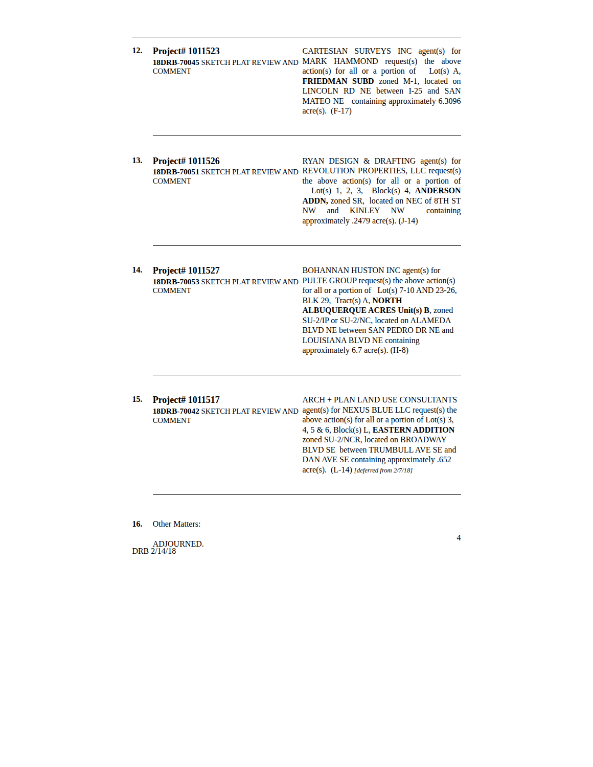| 12. | Project# 1011523 18DRB-70045 SKETCH PLAT REVIEW AND COMMENT | CARTESIAN SURVEYS INC agent(s) for MARK HAMMOND request(s) the above action(s) for all or a portion of Lot(s) A, FRIEDMAN SUBD zoned M-1, located on LINCOLN RD NE between I-25 and SAN MATEO NE containing approximately 6.3096 acre(s). (F-17) |
| 13. | Project# 1011526 18DRB-70051 SKETCH PLAT REVIEW AND COMMENT | RYAN DESIGN & DRAFTING agent(s) for REVOLUTION PROPERTIES, LLC request(s) the above action(s) for all or a portion of Lot(s) 1, 2, 3, Block(s) 4, ANDERSON ADDN, zoned SR, located on NEC of 8TH ST NW and KINLEY NW containing approximately .2479 acre(s). (J-14) |
| 14. | Project# 1011527 18DRB-70053 SKETCH PLAT REVIEW AND COMMENT | BOHANNAN HUSTON INC agent(s) for PULTE GROUP request(s) the above action(s) for all or a portion of Lot(s) 7-10 AND 23-26, BLK 29, Tract(s) A, NORTH ALBUQUERQUE ACRES Unit(s) B , zoned SU-2/IP or SU-2/NC, located on ALAMEDA BLVD NE between SAN PEDRO DR NE and LOUISIANA BLVD NE containing approximately 6.7 acre(s). (H-8) |
| 15. | Project# 1011517 18DRB-70042 SKETCH PLAT REVIEW AND COMMENT | ARCH + PLAN LAND USE CONSULTANTS agent(s) for NEXUS BLUE LLC request(s) the above action(s) for all or a portion of Lot(s) 3, 4, 5 & 6, Block(s) L, EASTERN ADDITION zoned SU-2/NCR, located on BROADWAY BLVD SE between TRUMBULL AVE SE and DAN AVE SE containing approximately .652 acre(s). (L-14) [deferred from 2/7/18] |
16. Other Matters:
ADJOURNED.
DRB 2/14/18
4